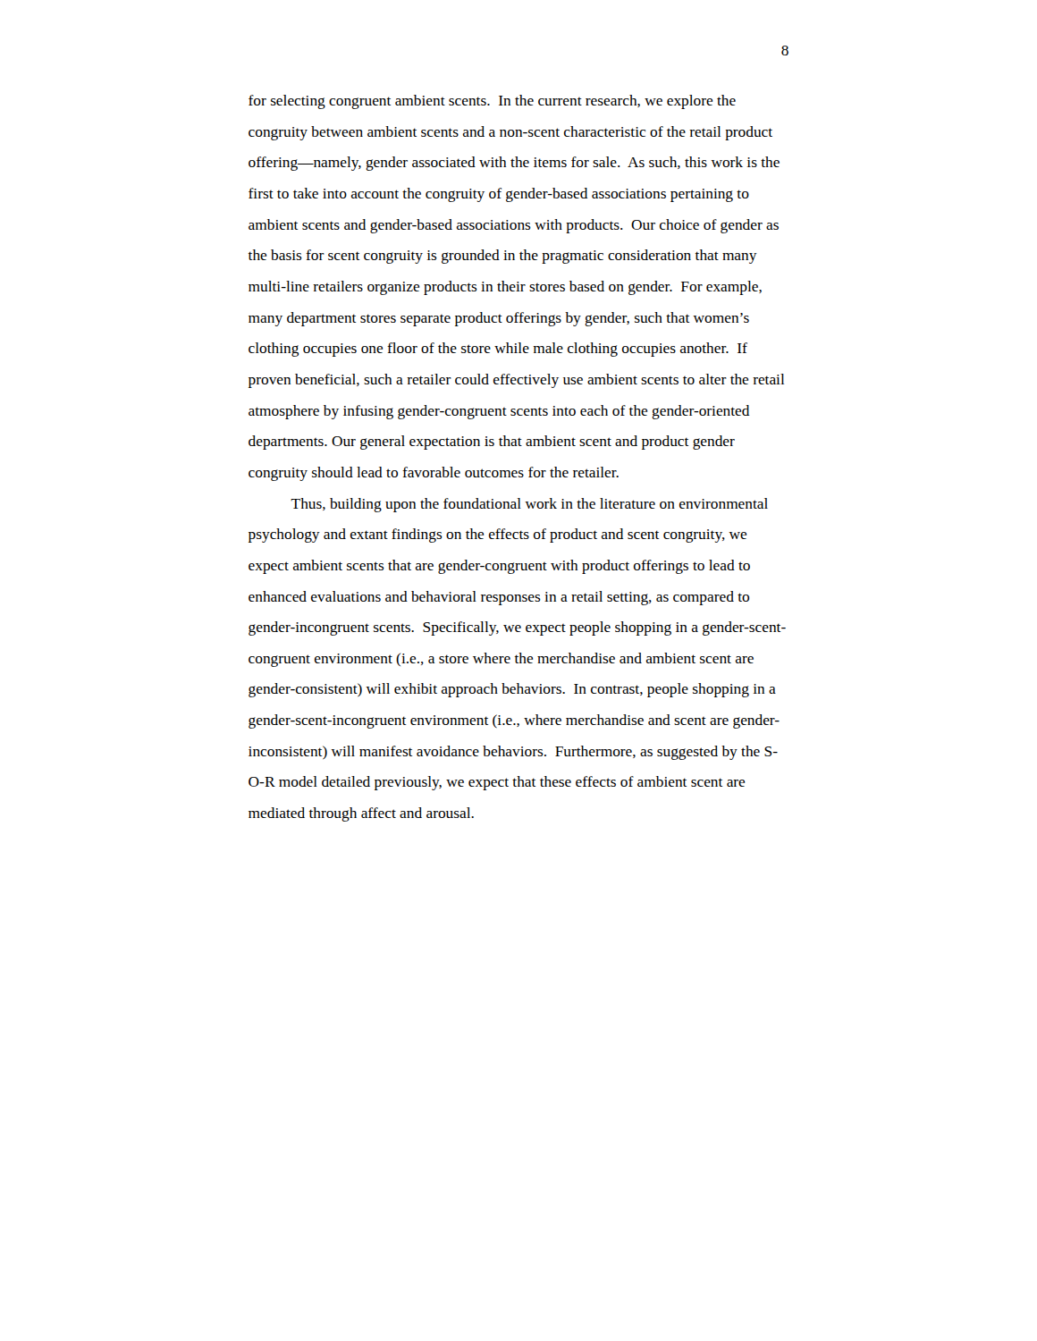8
for selecting congruent ambient scents. In the current research, we explore the congruity between ambient scents and a non-scent characteristic of the retail product offering—namely, gender associated with the items for sale. As such, this work is the first to take into account the congruity of gender-based associations pertaining to ambient scents and gender-based associations with products. Our choice of gender as the basis for scent congruity is grounded in the pragmatic consideration that many multi-line retailers organize products in their stores based on gender. For example, many department stores separate product offerings by gender, such that women’s clothing occupies one floor of the store while male clothing occupies another. If proven beneficial, such a retailer could effectively use ambient scents to alter the retail atmosphere by infusing gender-congruent scents into each of the gender-oriented departments. Our general expectation is that ambient scent and product gender congruity should lead to favorable outcomes for the retailer.
Thus, building upon the foundational work in the literature on environmental psychology and extant findings on the effects of product and scent congruity, we expect ambient scents that are gender-congruent with product offerings to lead to enhanced evaluations and behavioral responses in a retail setting, as compared to gender-incongruent scents. Specifically, we expect people shopping in a gender-scent-congruent environment (i.e., a store where the merchandise and ambient scent are gender-consistent) will exhibit approach behaviors. In contrast, people shopping in a gender-scent-incongruent environment (i.e., where merchandise and scent are gender-inconsistent) will manifest avoidance behaviors. Furthermore, as suggested by the S-O-R model detailed previously, we expect that these effects of ambient scent are mediated through affect and arousal.